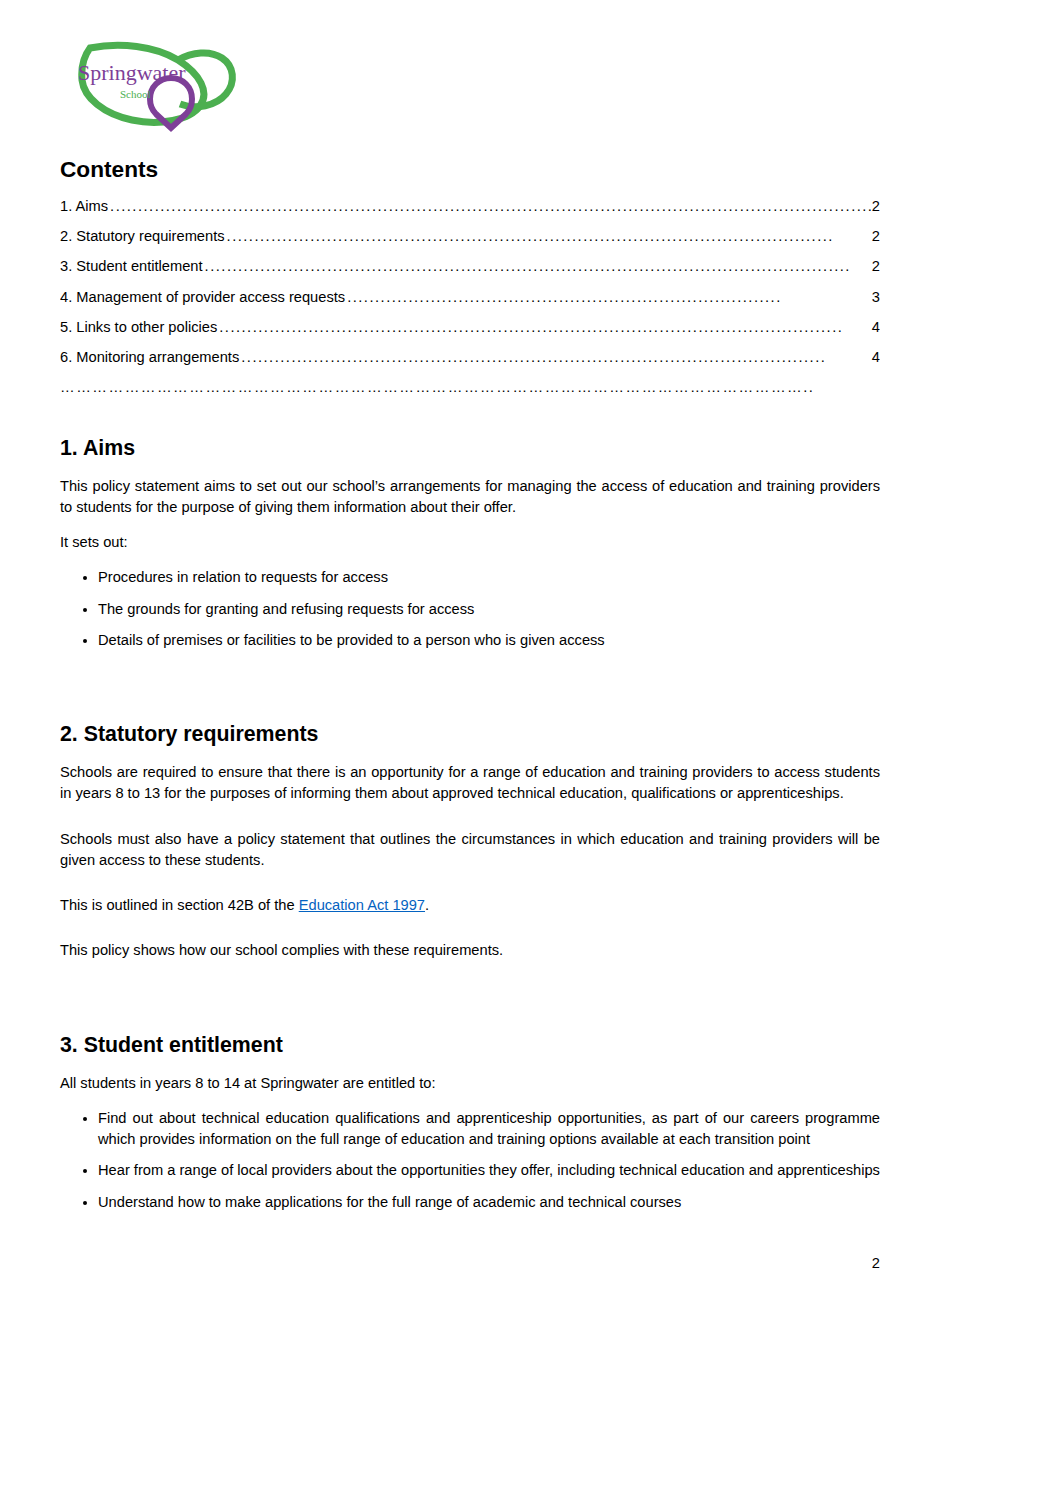Springwater School
Contents
1. Aims........................................................................................................................................... 2
2. Statutory requirements............................................................................................................. 2
3. Student entitlement.................................................................................................................... 2
4. Management of provider access requests.............................................................................. 3
5. Links to other policies................................................................................................................ 4
6. Monitoring arrangements......................................................................................................... 4
…………………………………………………………………………………………………………………………..
1. Aims
This policy statement aims to set out our school’s arrangements for managing the access of education and training providers to students for the purpose of giving them information about their offer.
It sets out:
Procedures in relation to requests for access
The grounds for granting and refusing requests for access
Details of premises or facilities to be provided to a person who is given access
2. Statutory requirements
Schools are required to ensure that there is an opportunity for a range of education and training providers to access students in years 8 to 13 for the purposes of informing them about approved technical education, qualifications or apprenticeships.
Schools must also have a policy statement that outlines the circumstances in which education and training providers will be given access to these students.
This is outlined in section 42B of the Education Act 1997.
This policy shows how our school complies with these requirements.
3. Student entitlement
All students in years 8 to 14 at Springwater are entitled to:
Find out about technical education qualifications and apprenticeship opportunities, as part of our careers programme which provides information on the full range of education and training options available at each transition point
Hear from a range of local providers about the opportunities they offer, including technical education and apprenticeships
Understand how to make applications for the full range of academic and technical courses
2